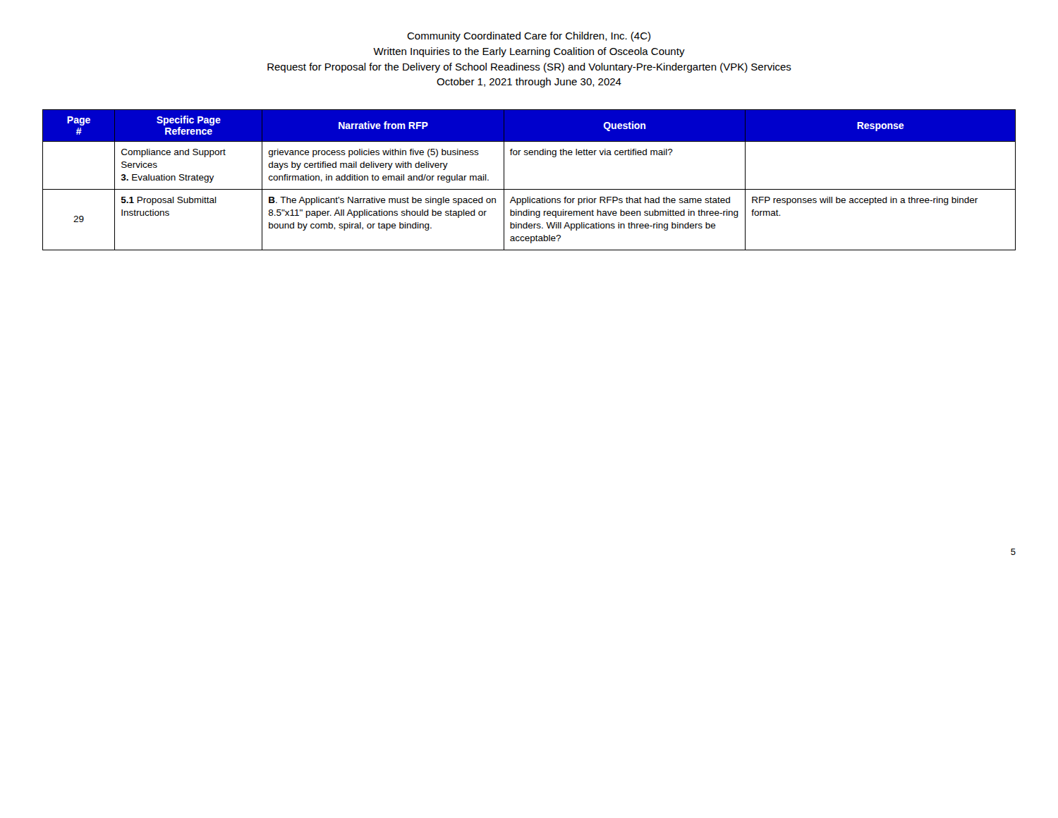Community Coordinated Care for Children, Inc. (4C)
Written Inquiries to the Early Learning Coalition of Osceola County
Request for Proposal for the Delivery of School Readiness (SR) and Voluntary-Pre-Kindergarten (VPK) Services
October 1, 2021 through June 30, 2024
| Page # | Specific Page Reference | Narrative from RFP | Question | Response |
| --- | --- | --- | --- | --- |
| | Compliance and Support Services 3. Evaluation Strategy | grievance process policies within five (5) business days by certified mail delivery with delivery confirmation, in addition to email and/or regular mail. | for sending the letter via certified mail? | |
| 29 | 5.1 Proposal Submittal Instructions | B . The Applicant's Narrative must be single spaced on 8.5"x11" paper. All Applications should be stapled or bound by comb, spiral, or tape binding. | Applications for prior RFPs that had the same stated binding requirement have been submitted in three-ring binders. Will Applications in three-ring binders be acceptable? | RFP responses will be accepted in a three-ring binder format. |
5